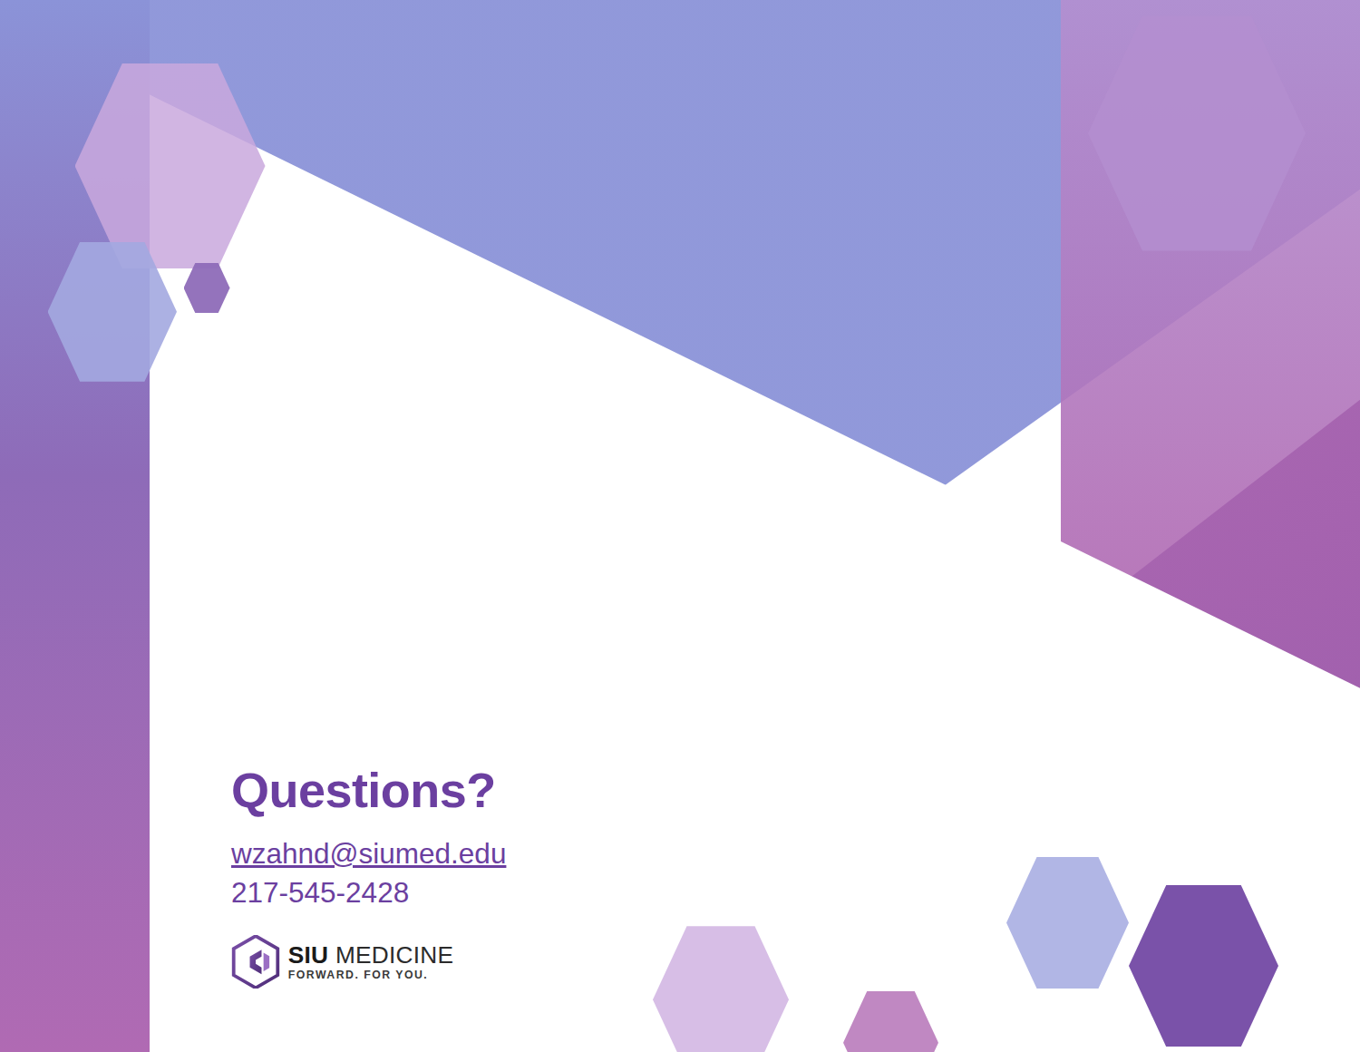Questions?
wzahnd@siumed.edu 217-545-2428
SIU MEDICINE FORWARD. FOR YOU.